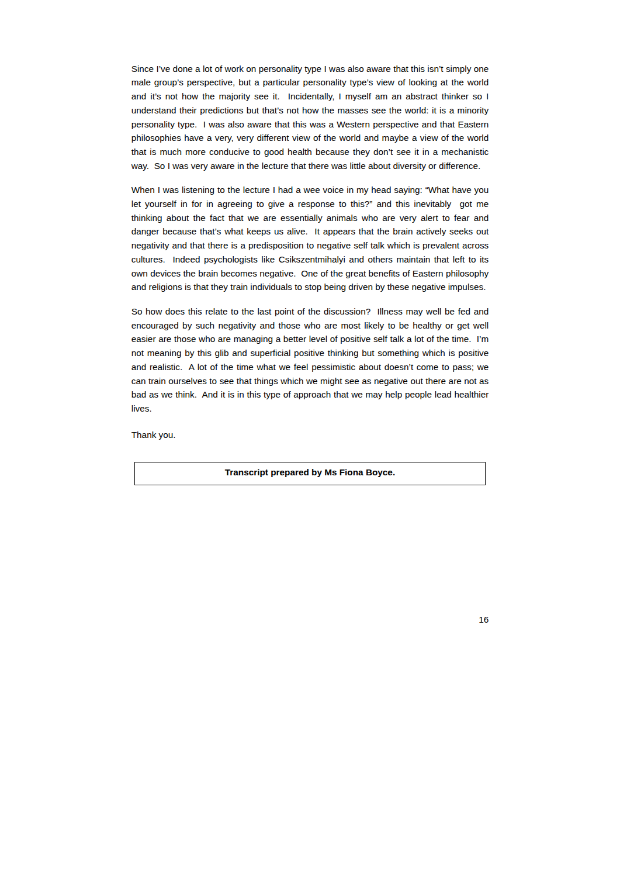Since I’ve done a lot of work on personality type I was also aware that this isn’t simply one male group’s perspective, but a particular personality type’s view of looking at the world and it’s not how the majority see it. Incidentally, I myself am an abstract thinker so I understand their predictions but that’s not how the masses see the world: it is a minority personality type. I was also aware that this was a Western perspective and that Eastern philosophies have a very, very different view of the world and maybe a view of the world that is much more conducive to good health because they don’t see it in a mechanistic way. So I was very aware in the lecture that there was little about diversity or difference.
When I was listening to the lecture I had a wee voice in my head saying: “What have you let yourself in for in agreeing to give a response to this?” and this inevitably got me thinking about the fact that we are essentially animals who are very alert to fear and danger because that’s what keeps us alive. It appears that the brain actively seeks out negativity and that there is a predisposition to negative self talk which is prevalent across cultures. Indeed psychologists like Csikszentmihalyi and others maintain that left to its own devices the brain becomes negative. One of the great benefits of Eastern philosophy and religions is that they train individuals to stop being driven by these negative impulses.
So how does this relate to the last point of the discussion? Illness may well be fed and encouraged by such negativity and those who are most likely to be healthy or get well easier are those who are managing a better level of positive self talk a lot of the time. I’m not meaning by this glib and superficial positive thinking but something which is positive and realistic. A lot of the time what we feel pessimistic about doesn’t come to pass; we can train ourselves to see that things which we might see as negative out there are not as bad as we think. And it is in this type of approach that we may help people lead healthier lives.
Thank you.
Transcript prepared by Ms Fiona Boyce.
16